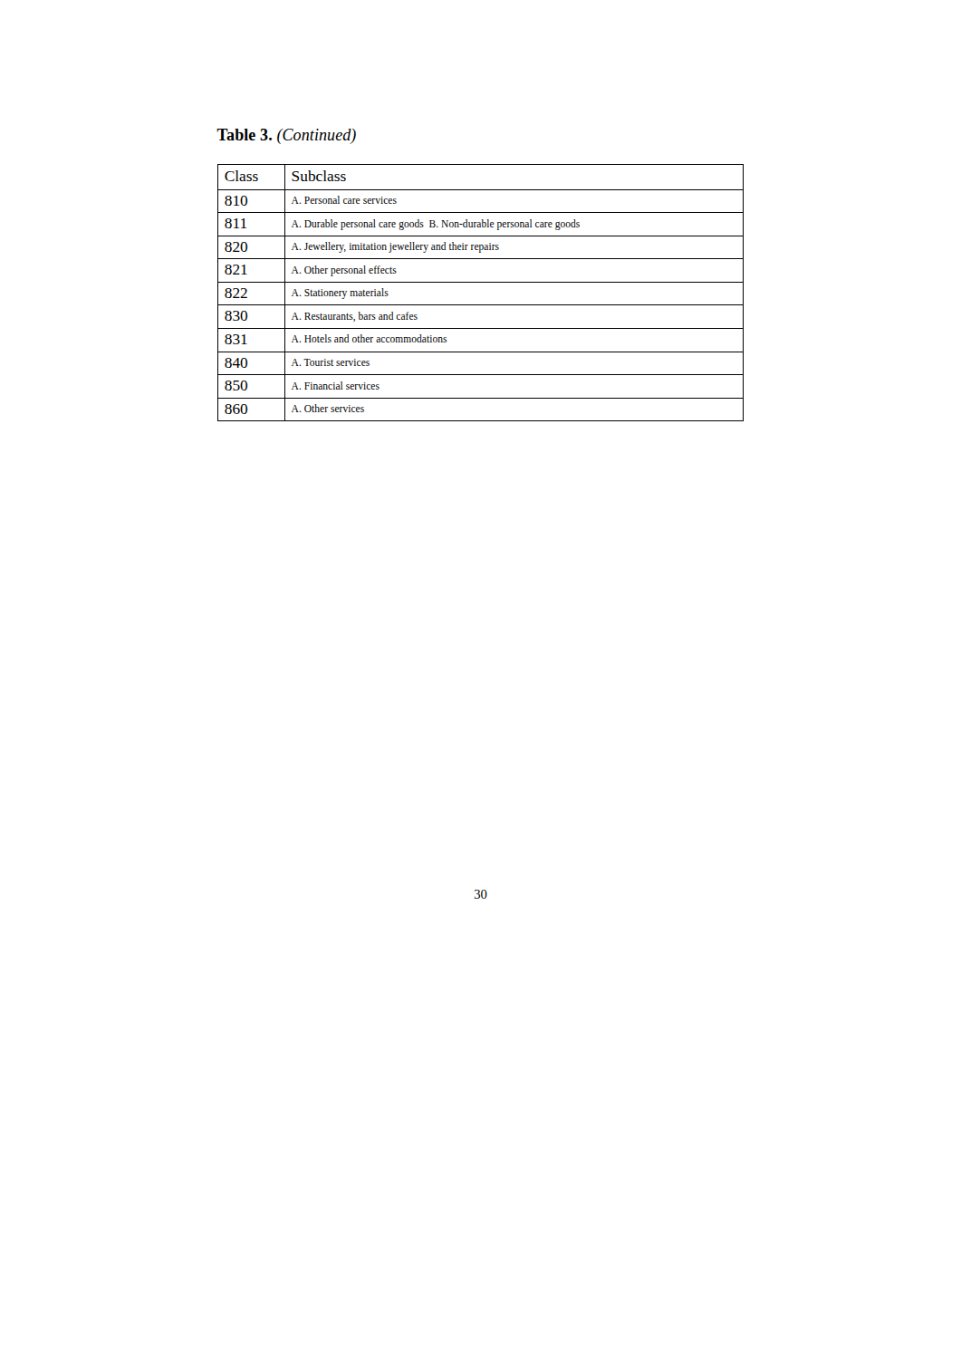Table 3. (Continued)
| Class | Subclass |
| --- | --- |
| 810 | A. Personal care services |
| 811 | A. Durable personal care goods B. Non-durable personal care goods |
| 820 | A. Jewellery, imitation jewellery and their repairs |
| 821 | A. Other personal effects |
| 822 | A. Stationery materials |
| 830 | A. Restaurants, bars and cafes |
| 831 | A. Hotels and other accommodations |
| 840 | A. Tourist services |
| 850 | A. Financial services |
| 860 | A. Other services |
30